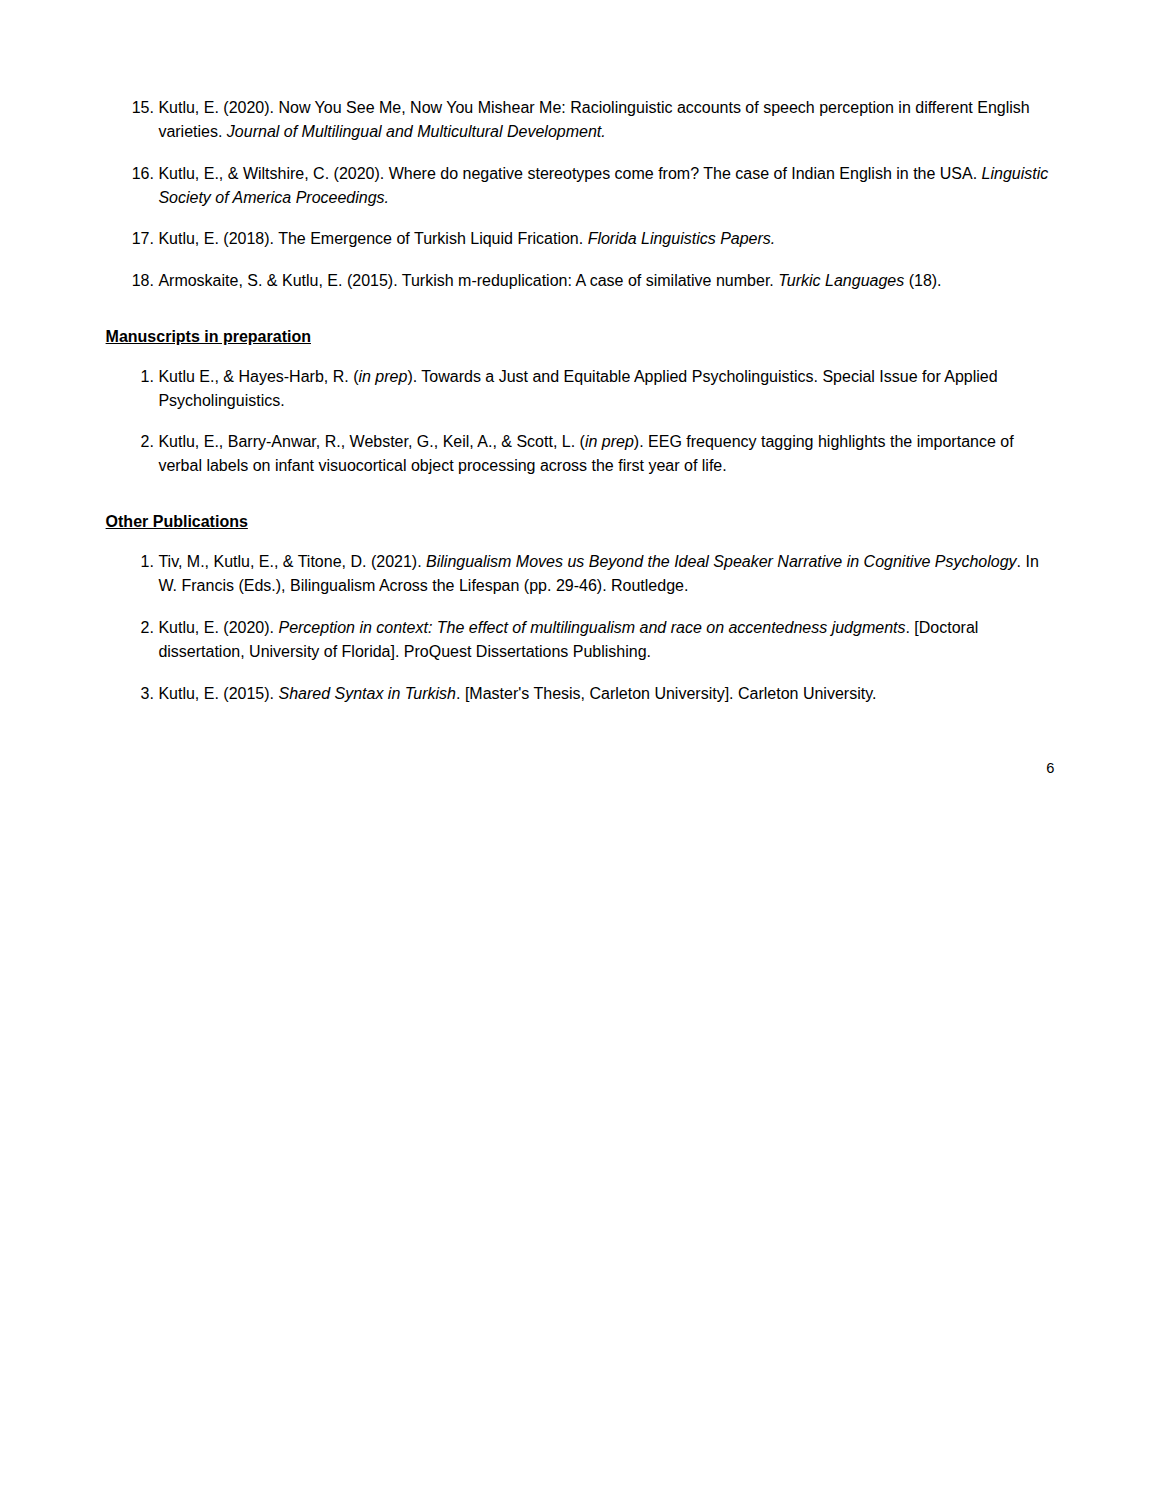Kutlu, E. (2020). Now You See Me, Now You Mishear Me: Raciolinguistic accounts of speech perception in different English varieties. Journal of Multilingual and Multicultural Development.
Kutlu, E., & Wiltshire, C. (2020). Where do negative stereotypes come from? The case of Indian English in the USA. Linguistic Society of America Proceedings.
Kutlu, E. (2018). The Emergence of Turkish Liquid Frication. Florida Linguistics Papers.
Armoskaite, S. & Kutlu, E. (2015). Turkish m-reduplication: A case of similative number. Turkic Languages (18).
Manuscripts in preparation
Kutlu E., & Hayes-Harb, R. (in prep). Towards a Just and Equitable Applied Psycholinguistics. Special Issue for Applied Psycholinguistics.
Kutlu, E., Barry-Anwar, R., Webster, G., Keil, A., & Scott, L. (in prep). EEG frequency tagging highlights the importance of verbal labels on infant visuocortical object processing across the first year of life.
Other Publications
Tiv, M., Kutlu, E., & Titone, D. (2021). Bilingualism Moves us Beyond the Ideal Speaker Narrative in Cognitive Psychology. In W. Francis (Eds.), Bilingualism Across the Lifespan (pp. 29-46). Routledge.
Kutlu, E. (2020). Perception in context: The effect of multilingualism and race on accentedness judgments. [Doctoral dissertation, University of Florida]. ProQuest Dissertations Publishing.
Kutlu, E. (2015). Shared Syntax in Turkish. [Master's Thesis, Carleton University]. Carleton University.
6